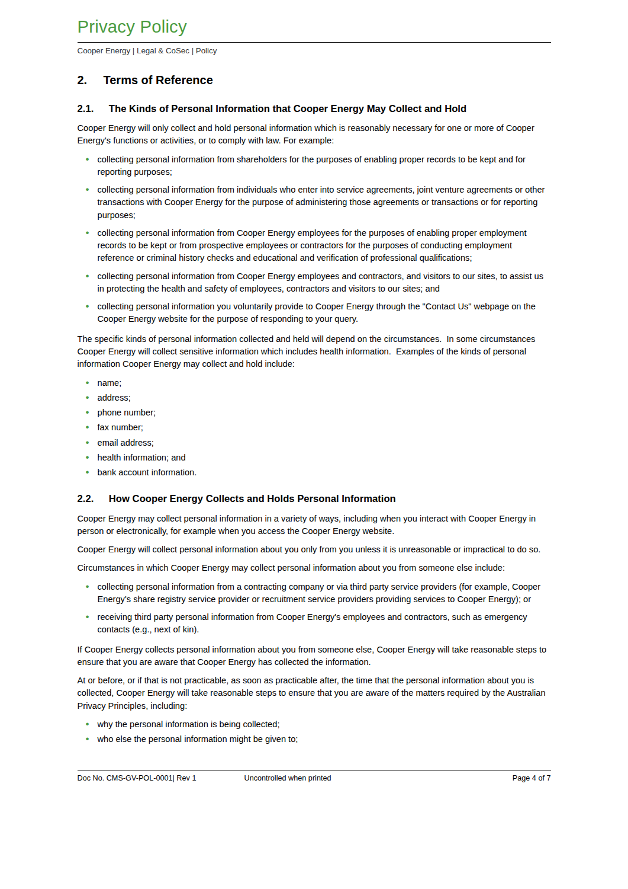Privacy Policy
Cooper Energy | Legal & CoSec | Policy
2. Terms of Reference
2.1. The Kinds of Personal Information that Cooper Energy May Collect and Hold
Cooper Energy will only collect and hold personal information which is reasonably necessary for one or more of Cooper Energy's functions or activities, or to comply with law. For example:
collecting personal information from shareholders for the purposes of enabling proper records to be kept and for reporting purposes;
collecting personal information from individuals who enter into service agreements, joint venture agreements or other transactions with Cooper Energy for the purpose of administering those agreements or transactions or for reporting purposes;
collecting personal information from Cooper Energy employees for the purposes of enabling proper employment records to be kept or from prospective employees or contractors for the purposes of conducting employment reference or criminal history checks and educational and verification of professional qualifications;
collecting personal information from Cooper Energy employees and contractors, and visitors to our sites, to assist us in protecting the health and safety of employees, contractors and visitors to our sites; and
collecting personal information you voluntarily provide to Cooper Energy through the "Contact Us" webpage on the Cooper Energy website for the purpose of responding to your query.
The specific kinds of personal information collected and held will depend on the circumstances. In some circumstances Cooper Energy will collect sensitive information which includes health information. Examples of the kinds of personal information Cooper Energy may collect and hold include:
name;
address;
phone number;
fax number;
email address;
health information; and
bank account information.
2.2. How Cooper Energy Collects and Holds Personal Information
Cooper Energy may collect personal information in a variety of ways, including when you interact with Cooper Energy in person or electronically, for example when you access the Cooper Energy website.
Cooper Energy will collect personal information about you only from you unless it is unreasonable or impractical to do so.
Circumstances in which Cooper Energy may collect personal information about you from someone else include:
collecting personal information from a contracting company or via third party service providers (for example, Cooper Energy's share registry service provider or recruitment service providers providing services to Cooper Energy); or
receiving third party personal information from Cooper Energy's employees and contractors, such as emergency contacts (e.g., next of kin).
If Cooper Energy collects personal information about you from someone else, Cooper Energy will take reasonable steps to ensure that you are aware that Cooper Energy has collected the information.
At or before, or if that is not practicable, as soon as practicable after, the time that the personal information about you is collected, Cooper Energy will take reasonable steps to ensure that you are aware of the matters required by the Australian Privacy Principles, including:
why the personal information is being collected;
who else the personal information might be given to;
Doc No. CMS-GV-POL-0001| Rev 1
Uncontrolled when printed
Page 4 of 7